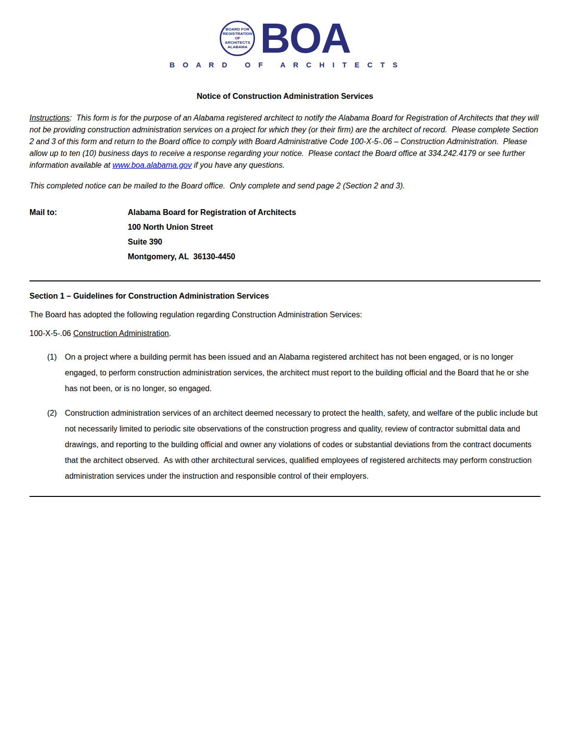BOARD FOR
REGISTRATION
OF ARCHITECTS
ALABAMA
BOA
B O A R D O F A R C H I T E C T S
Notice of Construction Administration Services
Instructions: This form is for the purpose of an Alabama registered architect to notify the Alabama Board for Registration of Architects that they will not be providing construction administration services on a project for which they (or their firm) are the architect of record. Please complete Section 2 and 3 of this form and return to the Board office to comply with Board Administrative Code 100-X-5-.06 – Construction Administration. Please allow up to ten (10) business days to receive a response regarding your notice. Please contact the Board office at 334.242.4179 or see further information available at www.boa.alabama.gov if you have any questions.
This completed notice can be mailed to the Board office. Only complete and send page 2 (Section 2 and 3).
| Mail to: | Alabama Board for Registration of Architects |
| | 100 North Union Street |
| | Suite 390 |
| | Montgomery, AL 36130-4450 |
Section 1 – Guidelines for Construction Administration Services
The Board has adopted the following regulation regarding Construction Administration Services:
100-X-5-.06 Construction Administration.
(1) On a project where a building permit has been issued and an Alabama registered architect has not been engaged, or is no longer engaged, to perform construction administration services, the architect must report to the building official and the Board that he or she has not been, or is no longer, so engaged.
(2) Construction administration services of an architect deemed necessary to protect the health, safety, and welfare of the public include but not necessarily limited to periodic site observations of the construction progress and quality, review of contractor submittal data and drawings, and reporting to the building official and owner any violations of codes or substantial deviations from the contract documents that the architect observed. As with other architectural services, qualified employees of registered architects may perform construction administration services under the instruction and responsible control of their employers.